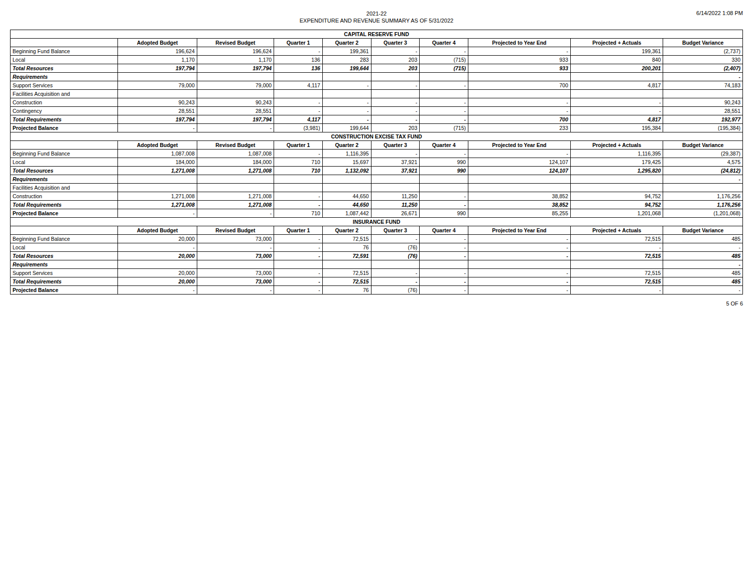2021-22
EXPENDITURE AND REVENUE SUMMARY AS OF 5/31/2022
6/14/2022 1:08 PM
| CAPITAL RESERVE FUND |
| | Adopted Budget | Revised Budget | Quarter 1 | Quarter 2 | Quarter 3 | Quarter 4 | Projected to Year End | Projected + Actuals | Budget Variance |
| Beginning Fund Balance | 196,624 | 196,624 | - | 199,361 | - | - | - | 199,361 | (2,737) |
| Local | 1,170 | 1,170 | 136 | 283 | 203 | (715) | 933 | 840 | 330 |
| Total Resources | 197,794 | 197,794 | 136 | 199,644 | 203 | (715) | 933 | 200,201 | (2,407) |
| Requirements | | | | | | | | | - |
| Support Services | 79,000 | 79,000 | 4,117 | - | - | - | 700 | 4,817 | 74,183 |
| Facilities Acquisition and | | | | | | | | | |
| Construction | 90,243 | 90,243 | - | - | - | - | - | - | 90,243 |
| Contingency | 28,551 | 28,551 | - | - | - | - | - | - | 28,551 |
| Total Requirements | 197,794 | 197,794 | 4,117 | - | - | - | 700 | 4,817 | 192,977 |
| Projected Balance | - | - | (3,981) | 199,644 | 203 | (715) | 233 | 195,384 | (195,384) |
| CONSTRUCTION EXCISE TAX FUND |
| | Adopted Budget | Revised Budget | Quarter 1 | Quarter 2 | Quarter 3 | Quarter 4 | Projected to Year End | Projected + Actuals | Budget Variance |
| Beginning Fund Balance | 1,087,008 | 1,087,008 | - | 1,116,395 | - | - | - | 1,116,395 | (29,387) |
| Local | 184,000 | 184,000 | 710 | 15,697 | 37,921 | 990 | 124,107 | 179,425 | 4,575 |
| Total Resources | 1,271,008 | 1,271,008 | 710 | 1,132,092 | 37,921 | 990 | 124,107 | 1,295,820 | (24,812) |
| Requirements | | | | | | | | | - |
| Facilities Acquisition and | | | | | | | | | |
| Construction | 1,271,008 | 1,271,008 | - | 44,650 | 11,250 | - | 38,852 | 94,752 | 1,176,256 |
| Total Requirements | 1,271,008 | 1,271,008 | - | 44,650 | 11,250 | - | 38,852 | 94,752 | 1,176,256 |
| Projected Balance | - | - | 710 | 1,087,442 | 26,671 | 990 | 85,255 | 1,201,068 | (1,201,068) |
| INSURANCE FUND |
| | Adopted Budget | Revised Budget | Quarter 1 | Quarter 2 | Quarter 3 | Quarter 4 | Projected to Year End | Projected + Actuals | Budget Variance |
| Beginning Fund Balance | 20,000 | 73,000 | - | 72,515 | - | - | - | 72,515 | 485 |
| Local | - | - | - | 76 | (76) | - | - | - | - |
| Total Resources | 20,000 | 73,000 | - | 72,591 | (76) | - | - | 72,515 | 485 |
| Requirements | | | | | | | | | - |
| Support Services | 20,000 | 73,000 | - | 72,515 | - | - | - | 72,515 | 485 |
| Total Requirements | 20,000 | 73,000 | - | 72,515 | - | - | - | 72,515 | 485 |
| Projected Balance | - | - | - | 76 | (76) | - | - | - | - |
5 OF 6